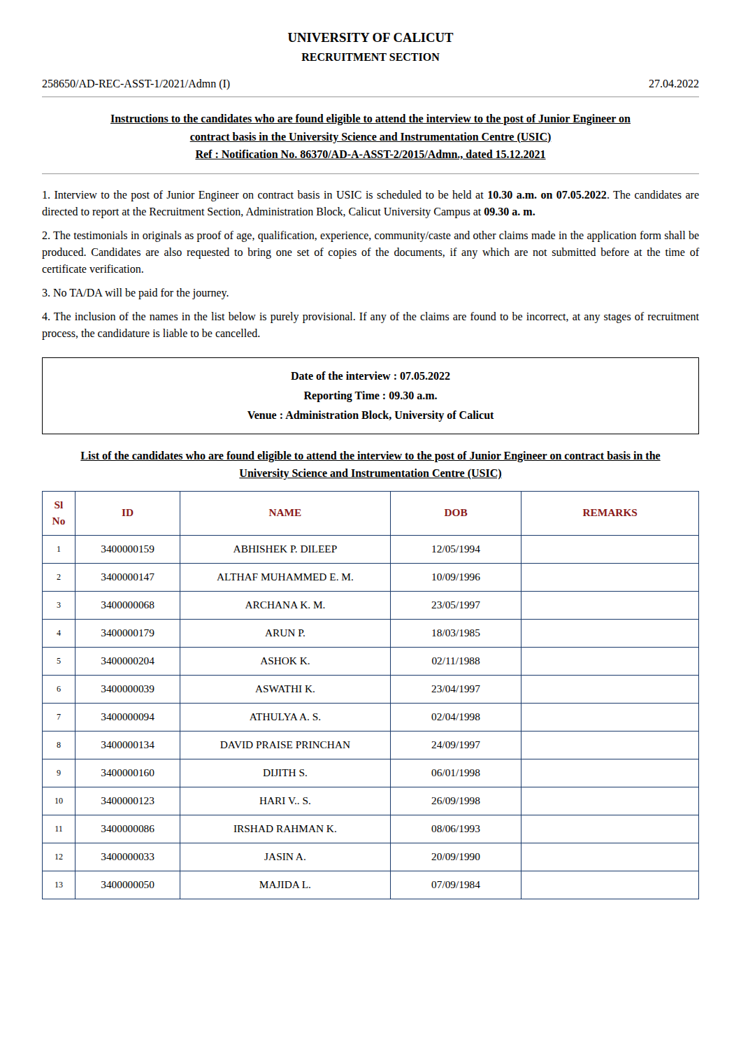UNIVERSITY OF CALICUT
RECRUITMENT SECTION
258650/AD-REC-ASST-1/2021/Admn (I) 27.04.2022
Instructions to the candidates who are found eligible to attend the interview to the post of Junior Engineer on contract basis in the University Science and Instrumentation Centre (USIC)
Ref : Notification No. 86370/AD-A-ASST-2/2015/Admn., dated 15.12.2021
1. Interview to the post of Junior Engineer on contract basis in USIC is scheduled to be held at 10.30 a.m. on 07.05.2022. The candidates are directed to report at the Recruitment Section, Administration Block, Calicut University Campus at 09.30 a. m.
2. The testimonials in originals as proof of age, qualification, experience, community/caste and other claims made in the application form shall be produced. Candidates are also requested to bring one set of copies of the documents, if any which are not submitted before at the time of certificate verification.
3. No TA/DA will be paid for the journey.
4. The inclusion of the names in the list below is purely provisional. If any of the claims are found to be incorrect, at any stages of recruitment process, the candidature is liable to be cancelled.
Date of the interview : 07.05.2022
Reporting Time : 09.30 a.m.
Venue : Administration Block, University of Calicut
List of the candidates who are found eligible to attend the interview to the post of Junior Engineer on contract basis in the University Science and Instrumentation Centre (USIC)
| Sl No | ID | NAME | DOB | REMARKS |
| --- | --- | --- | --- | --- |
| 1 | 3400000159 | ABHISHEK P. DILEEP | 12/05/1994 | |
| 2 | 3400000147 | ALTHAF MUHAMMED E. M. | 10/09/1996 | |
| 3 | 3400000068 | ARCHANA K. M. | 23/05/1997 | |
| 4 | 3400000179 | ARUN P. | 18/03/1985 | |
| 5 | 3400000204 | ASHOK K. | 02/11/1988 | |
| 6 | 3400000039 | ASWATHI K. | 23/04/1997 | |
| 7 | 3400000094 | ATHULYA A. S. | 02/04/1998 | |
| 8 | 3400000134 | DAVID PRAISE PRINCHAN | 24/09/1997 | |
| 9 | 3400000160 | DIJITH S. | 06/01/1998 | |
| 10 | 3400000123 | HARI V.. S. | 26/09/1998 | |
| 11 | 3400000086 | IRSHAD RAHMAN K. | 08/06/1993 | |
| 12 | 3400000033 | JASIN A. | 20/09/1990 | |
| 13 | 3400000050 | MAJIDA L. | 07/09/1984 | |